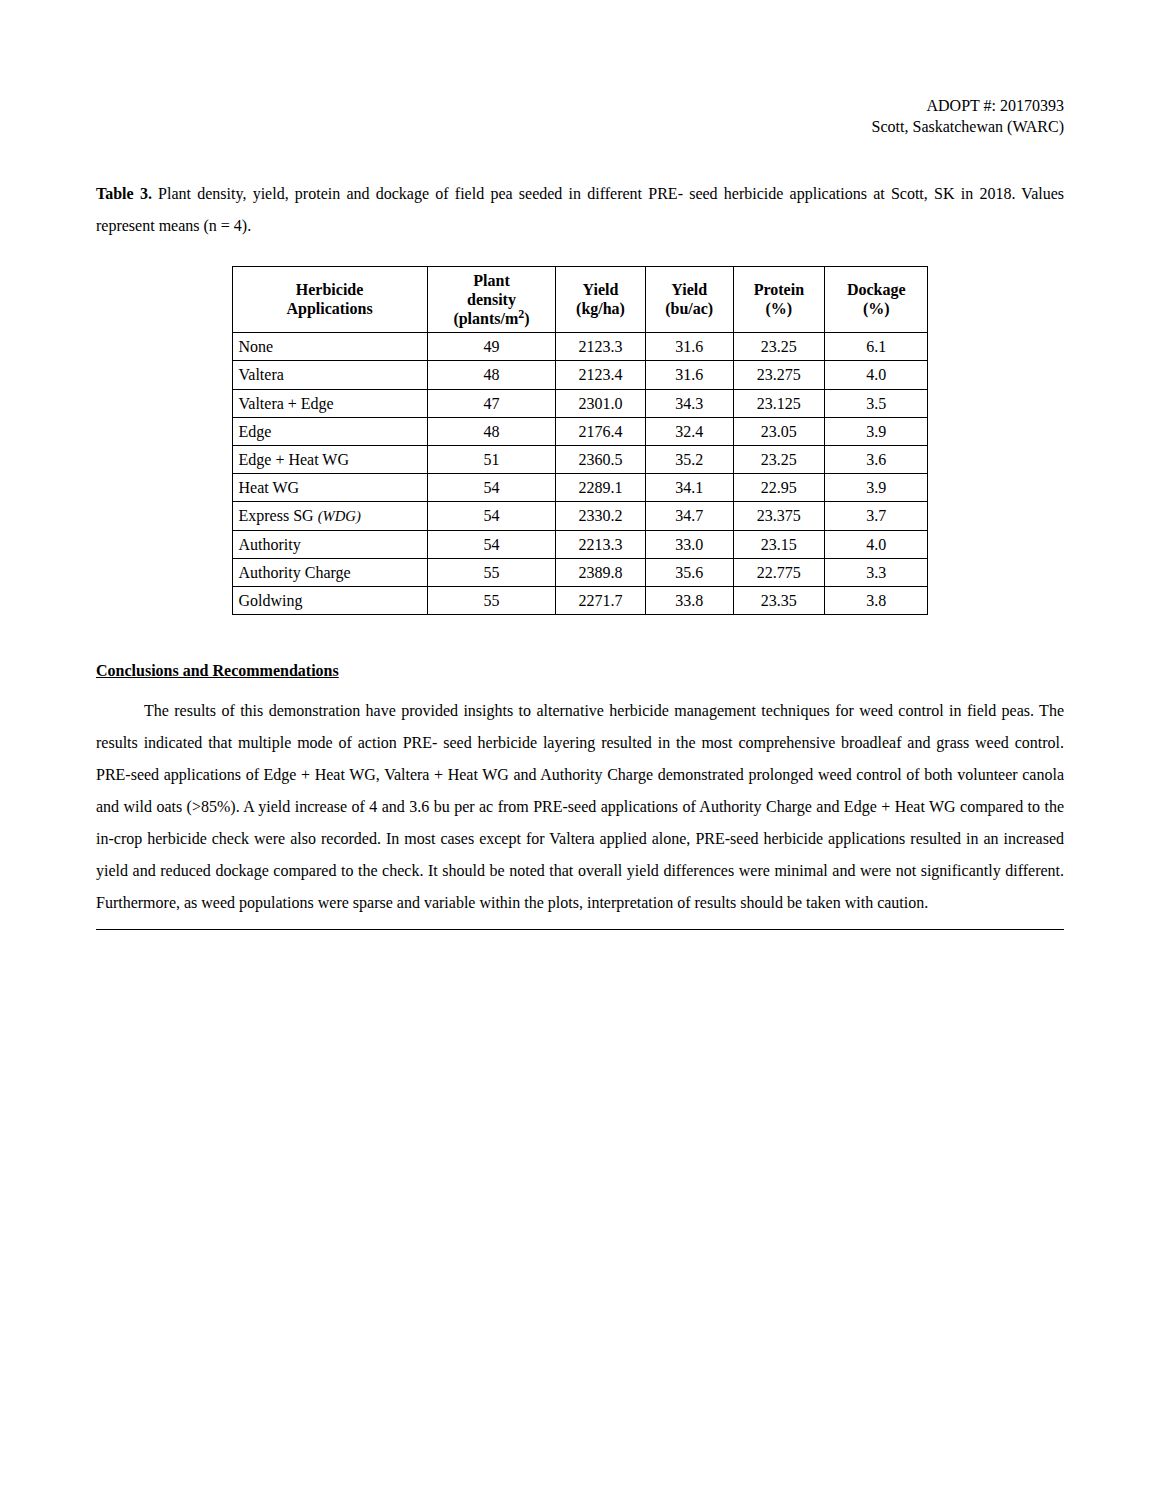ADOPT #: 20170393
Scott, Saskatchewan (WARC)
Table 3. Plant density, yield, protein and dockage of field pea seeded in different PRE- seed herbicide applications at Scott, SK in 2018. Values represent means (n = 4).
| Herbicide Applications | Plant density (plants/m 2 ) | Yield (kg/ha) | Yield (bu/ac) | Protein (%) | Dockage (%) |
| --- | --- | --- | --- | --- | --- |
| None | 49 | 2123.3 | 31.6 | 23.25 | 6.1 |
| Valtera | 48 | 2123.4 | 31.6 | 23.275 | 4.0 |
| Valtera + Edge | 47 | 2301.0 | 34.3 | 23.125 | 3.5 |
| Edge | 48 | 2176.4 | 32.4 | 23.05 | 3.9 |
| Edge + Heat WG | 51 | 2360.5 | 35.2 | 23.25 | 3.6 |
| Heat WG | 54 | 2289.1 | 34.1 | 22.95 | 3.9 |
| Express SG (WDG) | 54 | 2330.2 | 34.7 | 23.375 | 3.7 |
| Authority | 54 | 2213.3 | 33.0 | 23.15 | 4.0 |
| Authority Charge | 55 | 2389.8 | 35.6 | 22.775 | 3.3 |
| Goldwing | 55 | 2271.7 | 33.8 | 23.35 | 3.8 |
Conclusions and Recommendations
The results of this demonstration have provided insights to alternative herbicide management techniques for weed control in field peas. The results indicated that multiple mode of action PRE- seed herbicide layering resulted in the most comprehensive broadleaf and grass weed control. PRE-seed applications of Edge + Heat WG, Valtera + Heat WG and Authority Charge demonstrated prolonged weed control of both volunteer canola and wild oats (>85%). A yield increase of 4 and 3.6 bu per ac from PRE-seed applications of Authority Charge and Edge + Heat WG compared to the in-crop herbicide check were also recorded. In most cases except for Valtera applied alone, PRE-seed herbicide applications resulted in an increased yield and reduced dockage compared to the check. It should be noted that overall yield differences were minimal and were not significantly different. Furthermore, as weed populations were sparse and variable within the plots, interpretation of results should be taken with caution.